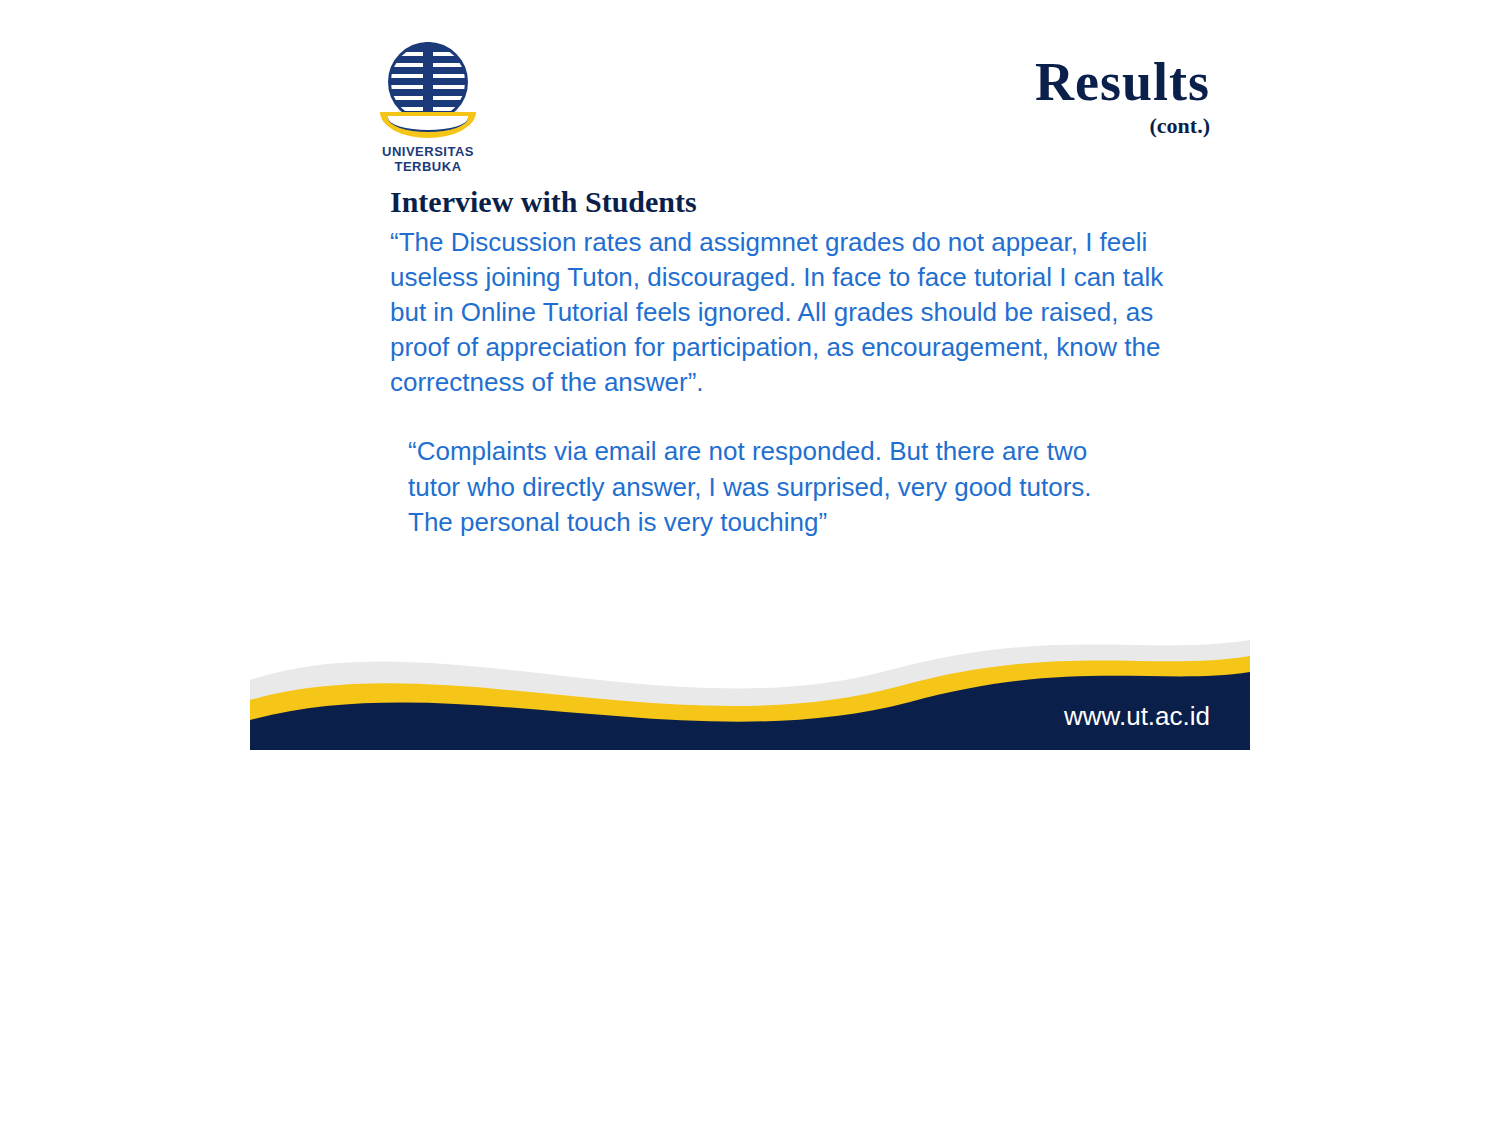UNIVERSITAS TERBUKA
Results
(cont.)
Interview with Students
“The Discussion rates and assigmnet grades do not appear, I feeli useless joining Tuton, discouraged. In face to face tutorial I can talk but in Online Tutorial feels ignored. All grades should be raised, as proof of appreciation for participation, as encouragement, know the correctness of the answer”.
“Complaints via email are not responded. But there are two tutor who directly answer, I was surprised, very good tutors. The personal touch is very touching”
www.ut.ac.id